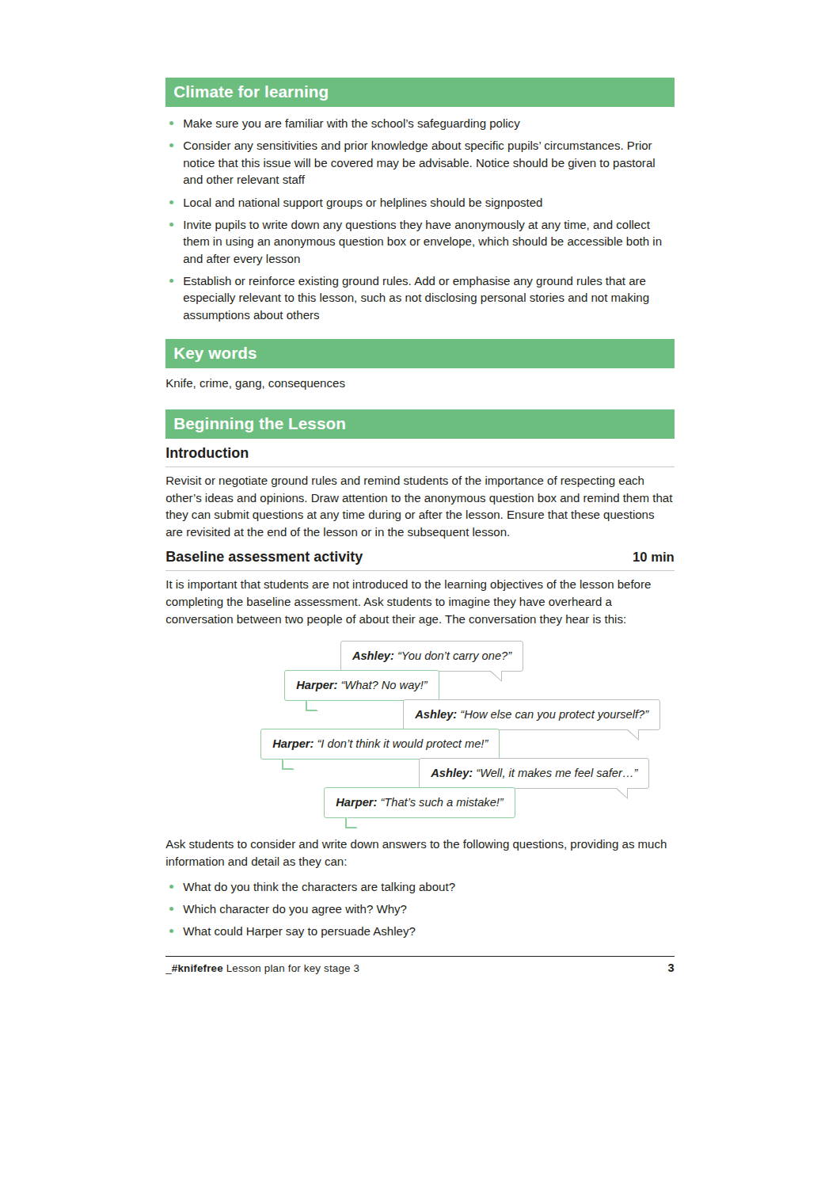Climate for learning
Make sure you are familiar with the school’s safeguarding policy
Consider any sensitivities and prior knowledge about specific pupils’ circumstances. Prior notice that this issue will be covered may be advisable. Notice should be given to pastoral and other relevant staff
Local and national support groups or helplines should be signposted
Invite pupils to write down any questions they have anonymously at any time, and collect them in using an anonymous question box or envelope, which should be accessible both in and after every lesson
Establish or reinforce existing ground rules. Add or emphasise any ground rules that are especially relevant to this lesson, such as not disclosing personal stories and not making assumptions about others
Key words
Knife, crime, gang, consequences
Beginning the Lesson
Introduction
Revisit or negotiate ground rules and remind students of the importance of respecting each other’s ideas and opinions. Draw attention to the anonymous question box and remind them that they can submit questions at any time during or after the lesson. Ensure that these questions are revisited at the end of the lesson or in the subsequent lesson.
Baseline assessment activity 10 min
It is important that students are not introduced to the learning objectives of the lesson before completing the baseline assessment. Ask students to imagine they have overheard a conversation between two people of about their age. The conversation they hear is this:
Ashley: “You don’t carry one?”
Harper: “What? No way!”
Ashley: “How else can you protect yourself?”
Harper: “I don’t think it would protect me!”
Ashley: “Well, it makes me feel safer…”
Harper: “That’s such a mistake!”
Ask students to consider and write down answers to the following questions, providing as much information and detail as they can:
What do you think the characters are talking about?
Which character do you agree with? Why?
What could Harper say to persuade Ashley?
_#knifefree Lesson plan for key stage 3
3